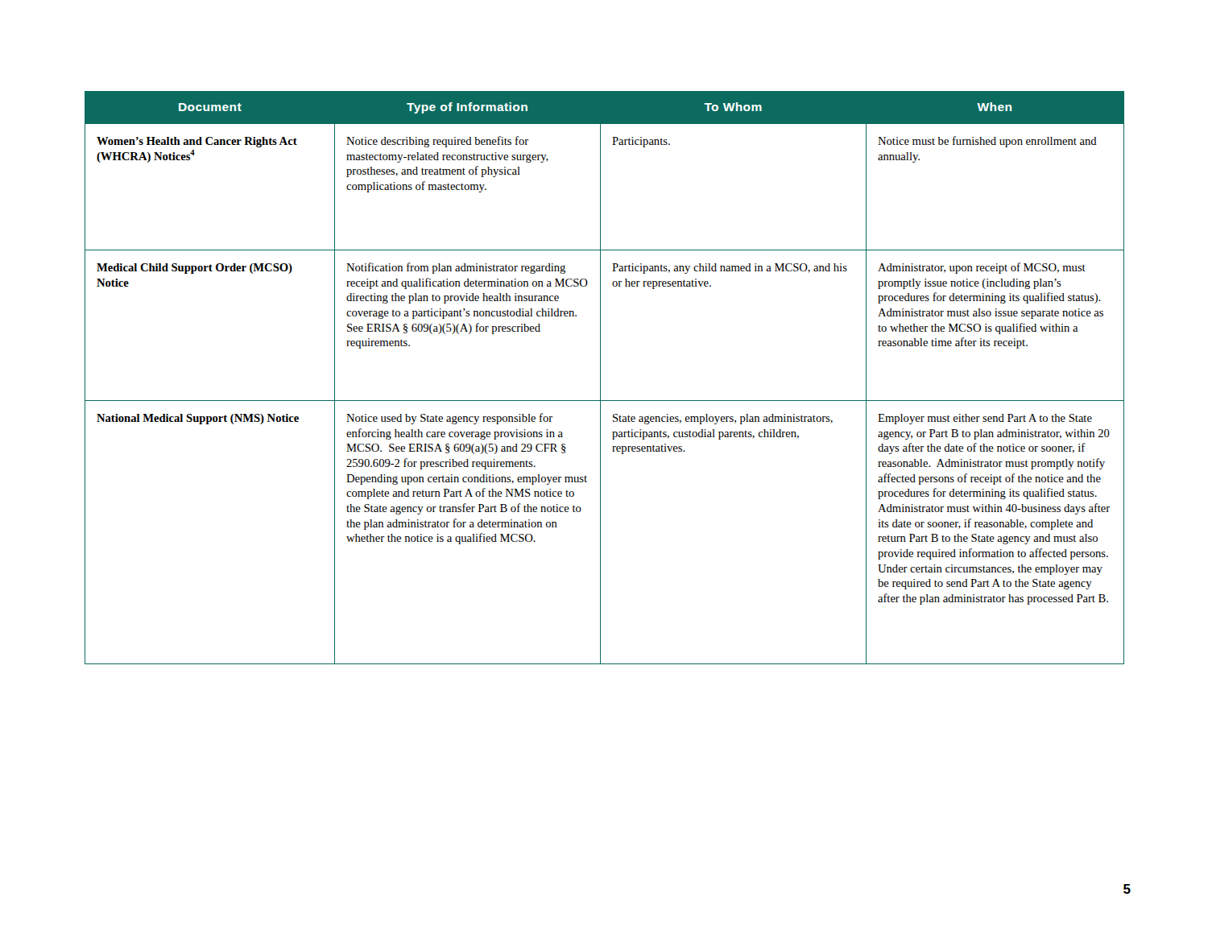| Document | Type of Information | To Whom | When |
| --- | --- | --- | --- |
| Women’s Health and Cancer Rights Act (WHCRA) Notices 4 | Notice describing required benefits for mastectomy-related reconstructive surgery, prostheses, and treatment of physical complications of mastectomy. | Participants. | Notice must be furnished upon enrollment and annually. |
| Medical Child Support Order (MCSO) Notice | Notification from plan administrator regarding receipt and qualification determination on a MCSO directing the plan to provide health insurance coverage to a participant’s noncustodial children. See ERISA § 609(a)(5)(A) for prescribed requirements. | Participants, any child named in a MCSO, and his or her representative. | Administrator, upon receipt of MCSO, must promptly issue notice (including plan’s procedures for determining its qualified status). Administrator must also issue separate notice as to whether the MCSO is qualified within a reasonable time after its receipt. |
| National Medical Support (NMS) Notice | Notice used by State agency responsible for enforcing health care coverage provisions in a MCSO. See ERISA § 609(a)(5) and 29 CFR § 2590.609-2 for prescribed requirements. Depending upon certain conditions, employer must complete and return Part A of the NMS notice to the State agency or transfer Part B of the notice to the plan administrator for a determination on whether the notice is a qualified MCSO. | State agencies, employers, plan administrators, participants, custodial parents, children, representatives. | Employer must either send Part A to the State agency, or Part B to plan administrator, within 20 days after the date of the notice or sooner, if reasonable. Administrator must promptly notify affected persons of receipt of the notice and the procedures for determining its qualified status. Administrator must within 40-business days after its date or sooner, if reasonable, complete and return Part B to the State agency and must also provide required information to affected persons. Under certain circumstances, the employer may be required to send Part A to the State agency after the plan administrator has processed Part B. |
5